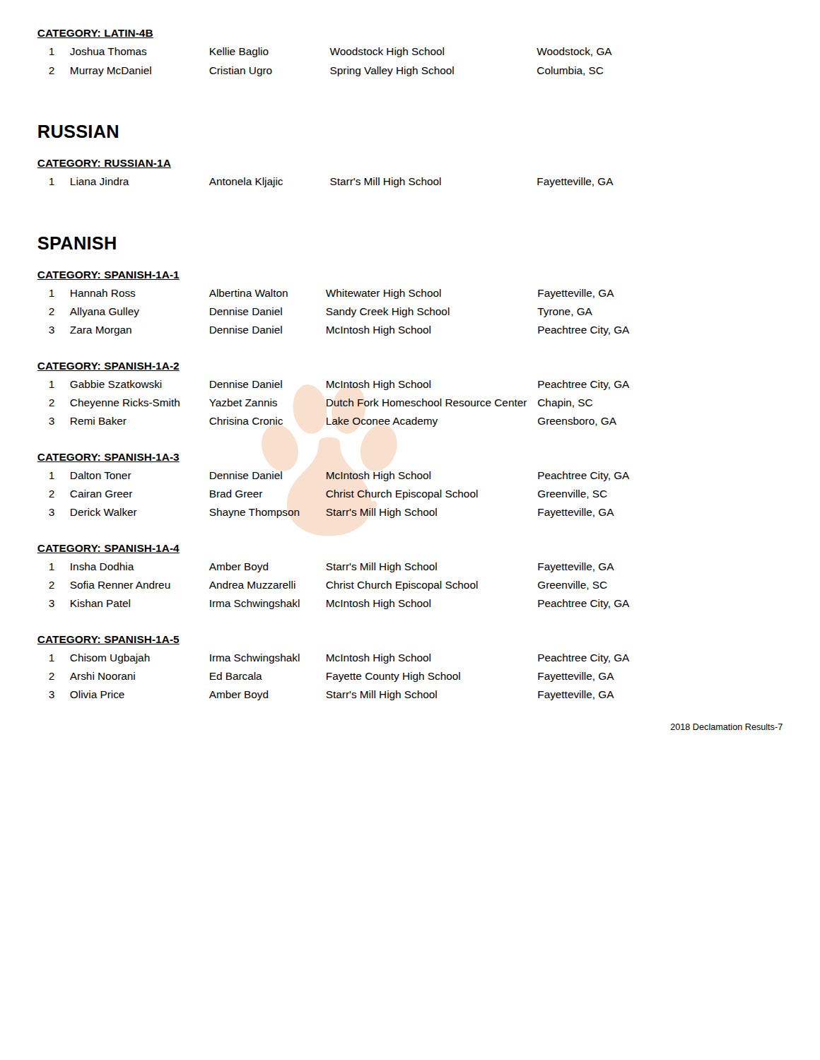CATEGORY: LATIN-4B
| 1 | Joshua Thomas | Kellie Baglio | Woodstock High School | Woodstock, GA |
| 2 | Murray McDaniel | Cristian Ugro | Spring Valley High School | Columbia, SC |
RUSSIAN
CATEGORY: RUSSIAN-1A
| 1 | Liana Jindra | Antonela Kljajic | Starr's Mill High School | Fayetteville, GA |
SPANISH
CATEGORY: SPANISH-1A-1
| 1 | Hannah Ross | Albertina Walton | Whitewater High School | Fayetteville, GA |
| 2 | Allyana Gulley | Dennise Daniel | Sandy Creek High School | Tyrone, GA |
| 3 | Zara Morgan | Dennise Daniel | McIntosh High School | Peachtree City, GA |
CATEGORY: SPANISH-1A-2
| 1 | Gabbie Szatkowski | Dennise Daniel | McIntosh High School | Peachtree City, GA |
| 2 | Cheyenne Ricks-Smith | Yazbet Zannis | Dutch Fork Homeschool Resource Center | Chapin, SC |
| 3 | Remi Baker | Chrisina Cronic | Lake Oconee Academy | Greensboro, GA |
CATEGORY: SPANISH-1A-3
| 1 | Dalton Toner | Dennise Daniel | McIntosh High School | Peachtree City, GA |
| 2 | Cairan Greer | Brad Greer | Christ Church Episcopal School | Greenville, SC |
| 3 | Derick Walker | Shayne Thompson | Starr's Mill High School | Fayetteville, GA |
CATEGORY: SPANISH-1A-4
| 1 | Insha Dodhia | Amber Boyd | Starr's Mill High School | Fayetteville, GA |
| 2 | Sofia Renner Andreu | Andrea Muzzarelli | Christ Church Episcopal School | Greenville, SC |
| 3 | Kishan Patel | Irma Schwingshakl | McIntosh High School | Peachtree City, GA |
CATEGORY: SPANISH-1A-5
| 1 | Chisom Ugbajah | Irma Schwingshakl | McIntosh High School | Peachtree City, GA |
| 2 | Arshi Noorani | Ed Barcala | Fayette County High School | Fayetteville, GA |
| 3 | Olivia Price | Amber Boyd | Starr's Mill High School | Fayetteville, GA |
2018 Declamation Results-7